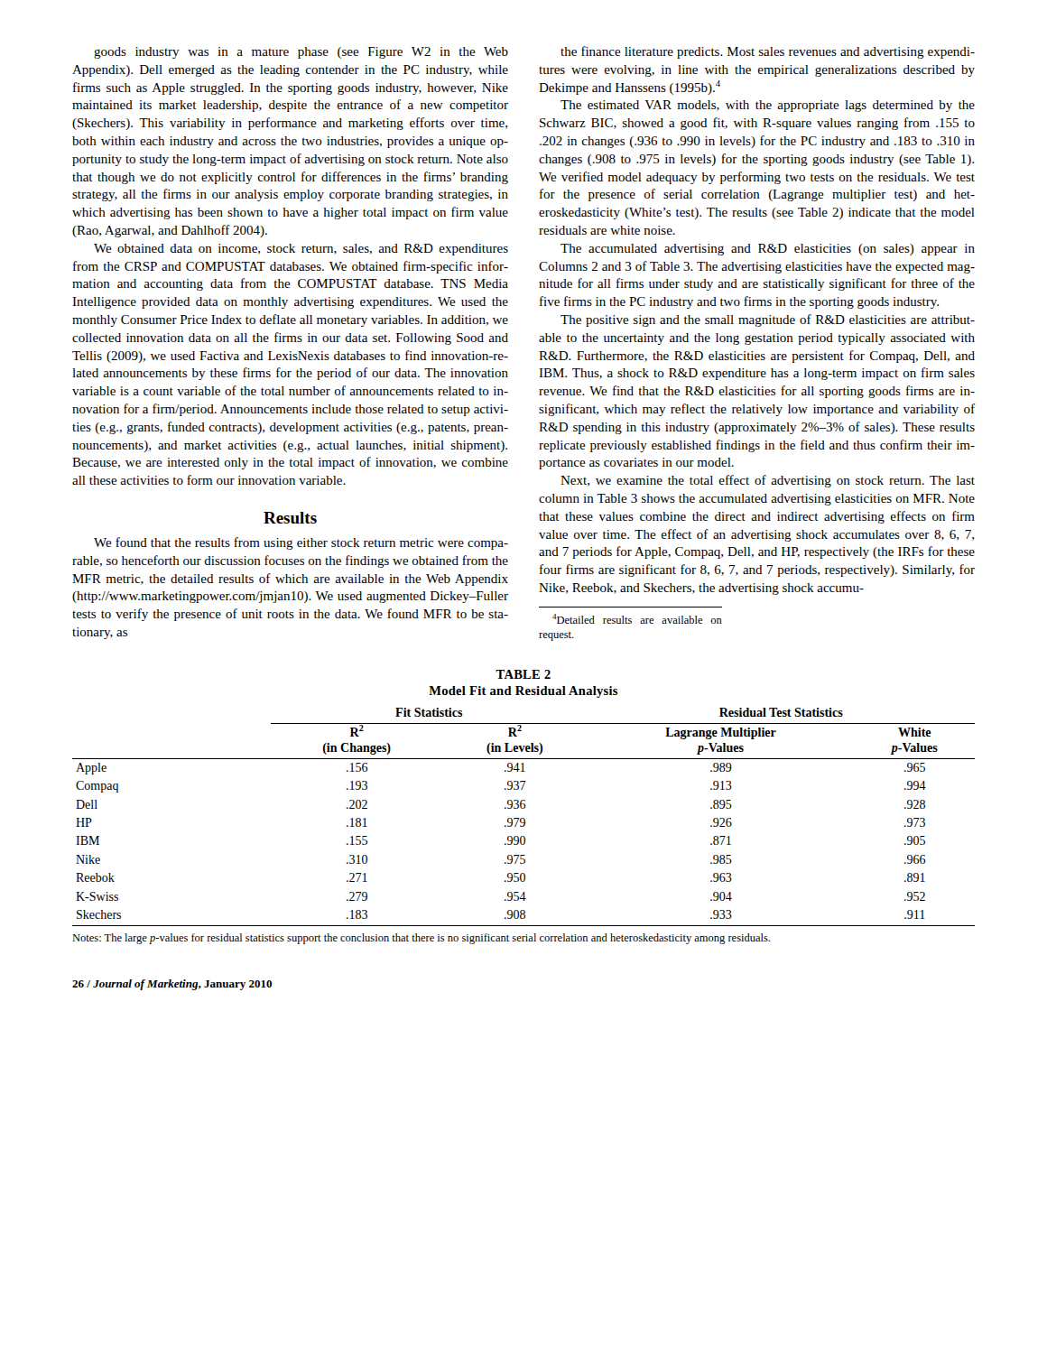goods industry was in a mature phase (see Figure W2 in the Web Appendix). Dell emerged as the leading contender in the PC industry, while firms such as Apple struggled. In the sporting goods industry, however, Nike maintained its market leadership, despite the entrance of a new competitor (Skechers). This variability in performance and marketing efforts over time, both within each industry and across the two industries, provides a unique opportunity to study the long-term impact of advertising on stock return. Note also that though we do not explicitly control for differences in the firms’ branding strategy, all the firms in our analysis employ corporate branding strategies, in which advertising has been shown to have a higher total impact on firm value (Rao, Agarwal, and Dahlhoff 2004).
We obtained data on income, stock return, sales, and R&D expenditures from the CRSP and COMPUSTAT databases. We obtained firm-specific information and accounting data from the COMPUSTAT database. TNS Media Intelligence provided data on monthly advertising expenditures. We used the monthly Consumer Price Index to deflate all monetary variables. In addition, we collected innovation data on all the firms in our data set. Following Sood and Tellis (2009), we used Factiva and LexisNexis databases to find innovation-related announcements by these firms for the period of our data. The innovation variable is a count variable of the total number of announcements related to innovation for a firm/period. Announcements include those related to setup activities (e.g., grants, funded contracts), development activities (e.g., patents, preannouncements), and market activities (e.g., actual launches, initial shipment). Because, we are interested only in the total impact of innovation, we combine all these activities to form our innovation variable.
Results
We found that the results from using either stock return metric were comparable, so henceforth our discussion focuses on the findings we obtained from the MFR metric, the detailed results of which are available in the Web Appendix (http://www.marketingpower.com/jmjan10). We used augmented Dickey–Fuller tests to verify the presence of unit roots in the data. We found MFR to be stationary, as
the finance literature predicts. Most sales revenues and advertising expenditures were evolving, in line with the empirical generalizations described by Dekimpe and Hanssens (1995b).4
The estimated VAR models, with the appropriate lags determined by the Schwarz BIC, showed a good fit, with R-square values ranging from .155 to .202 in changes (.936 to .990 in levels) for the PC industry and .183 to .310 in changes (.908 to .975 in levels) for the sporting goods industry (see Table 1). We verified model adequacy by performing two tests on the residuals. We test for the presence of serial correlation (Lagrange multiplier test) and heteroskedasticity (White’s test). The results (see Table 2) indicate that the model residuals are white noise.
The accumulated advertising and R&D elasticities (on sales) appear in Columns 2 and 3 of Table 3. The advertising elasticities have the expected magnitude for all firms under study and are statistically significant for three of the five firms in the PC industry and two firms in the sporting goods industry.
The positive sign and the small magnitude of R&D elasticities are attributable to the uncertainty and the long gestation period typically associated with R&D. Furthermore, the R&D elasticities are persistent for Compaq, Dell, and IBM. Thus, a shock to R&D expenditure has a long-term impact on firm sales revenue. We find that the R&D elasticities for all sporting goods firms are insignificant, which may reflect the relatively low importance and variability of R&D spending in this industry (approximately 2%–3% of sales). These results replicate previously established findings in the field and thus confirm their importance as covariates in our model.
Next, we examine the total effect of advertising on stock return. The last column in Table 3 shows the accumulated advertising elasticities on MFR. Note that these values combine the direct and indirect advertising effects on firm value over time. The effect of an advertising shock accumulates over 8, 6, 7, and 7 periods for Apple, Compaq, Dell, and HP, respectively (the IRFs for these four firms are significant for 8, 6, 7, and 7 periods, respectively). Similarly, for Nike, Reebok, and Skechers, the advertising shock accumu-
4Detailed results are available on request.
TABLE 2
Model Fit and Residual Analysis
| | Fit Statistics | Residual Test Statistics |
| --- | --- | --- |
| | R 2 (in Changes) | R 2 (in Levels) | Lagrange Multiplier p -Values | White p -Values |
| Apple | .156 | .941 | .989 | .965 |
| Compaq | .193 | .937 | .913 | .994 |
| Dell | .202 | .936 | .895 | .928 |
| HP | .181 | .979 | .926 | .973 |
| IBM | .155 | .990 | .871 | .905 |
| Nike | .310 | .975 | .985 | .966 |
| Reebok | .271 | .950 | .963 | .891 |
| K-Swiss | .279 | .954 | .904 | .952 |
| Skechers | .183 | .908 | .933 | .911 |
Notes: The large p-values for residual statistics support the conclusion that there is no significant serial correlation and heteroskedasticity among residuals.
26 / Journal of Marketing, January 2010